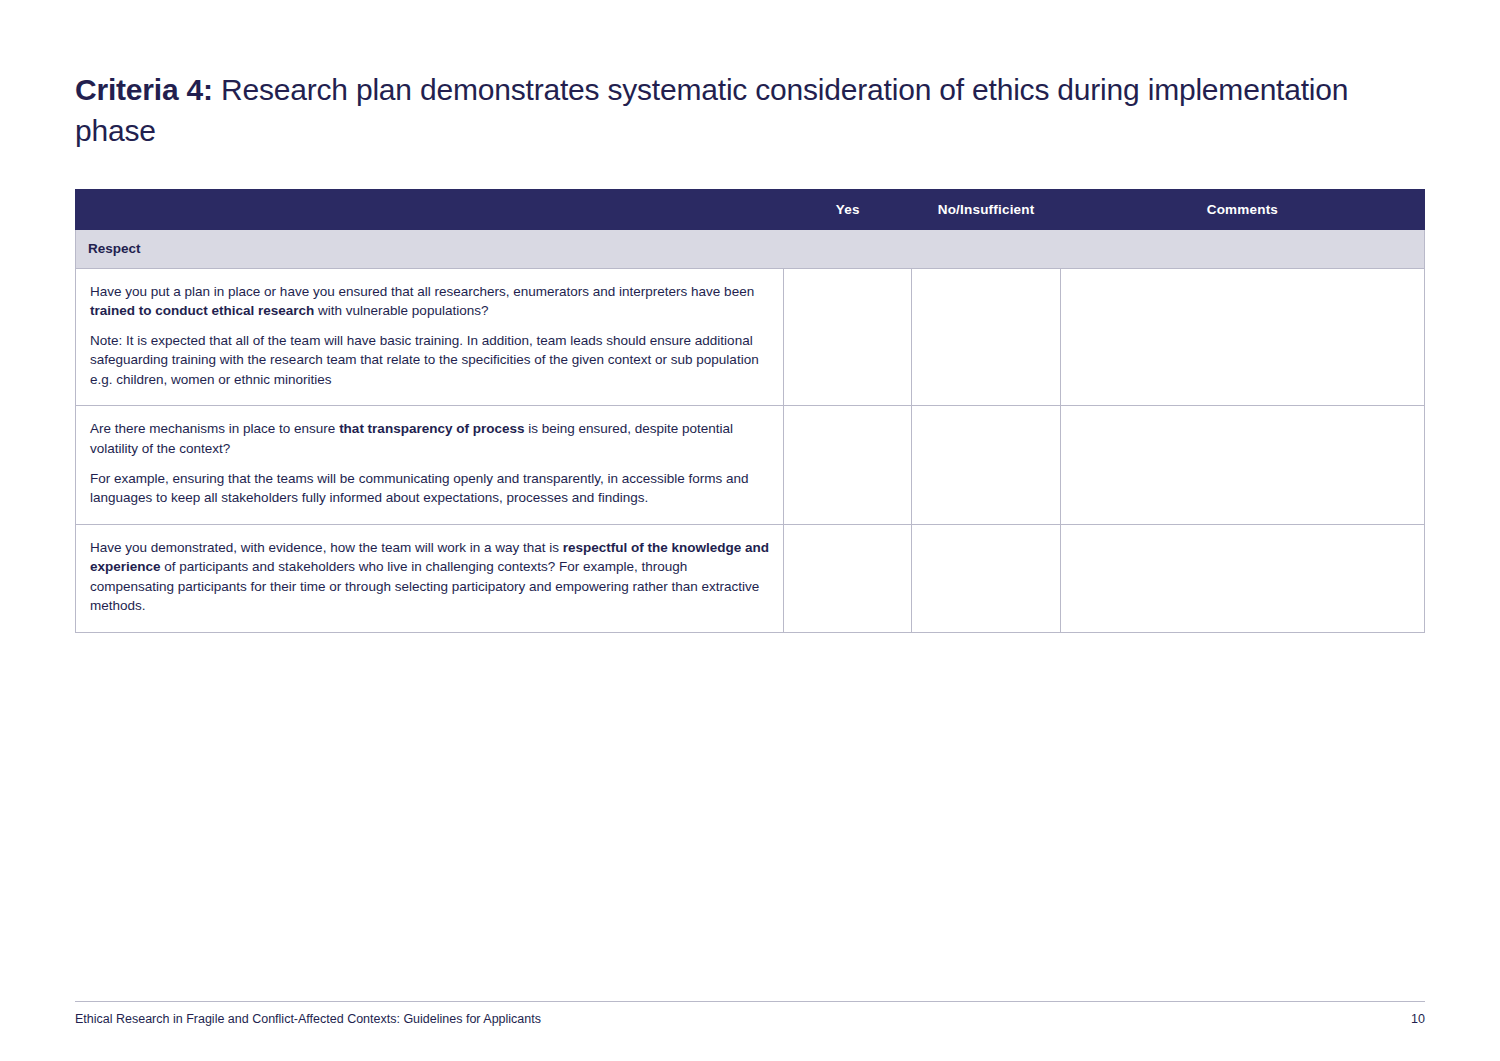Criteria 4: Research plan demonstrates systematic consideration of ethics during implementation phase
| | Yes | No/Insufficient | Comments |
| --- | --- | --- | --- |
| Respect |
| Have you put a plan in place or have you ensured that all researchers, enumerators and interpreters have been trained to conduct ethical research with vulnerable populations? Note: It is expected that all of the team will have basic training. In addition, team leads should ensure additional safeguarding training with the research team that relate to the specificities of the given context or sub population e.g. children, women or ethnic minorities | | | |
| Are there mechanisms in place to ensure that transparency of process is being ensured, despite potential volatility of the context? For example, ensuring that the teams will be communicating openly and transparently, in accessible forms and languages to keep all stakeholders fully informed about expectations, processes and findings. | | | |
| Have you demonstrated, with evidence, how the team will work in a way that is respectful of the knowledge and experience of participants and stakeholders who live in challenging contexts? For example, through compensating participants for their time or through selecting participatory and empowering rather than extractive methods. | | | |
Ethical Research in Fragile and Conflict-Affected Contexts: Guidelines for Applicants
10